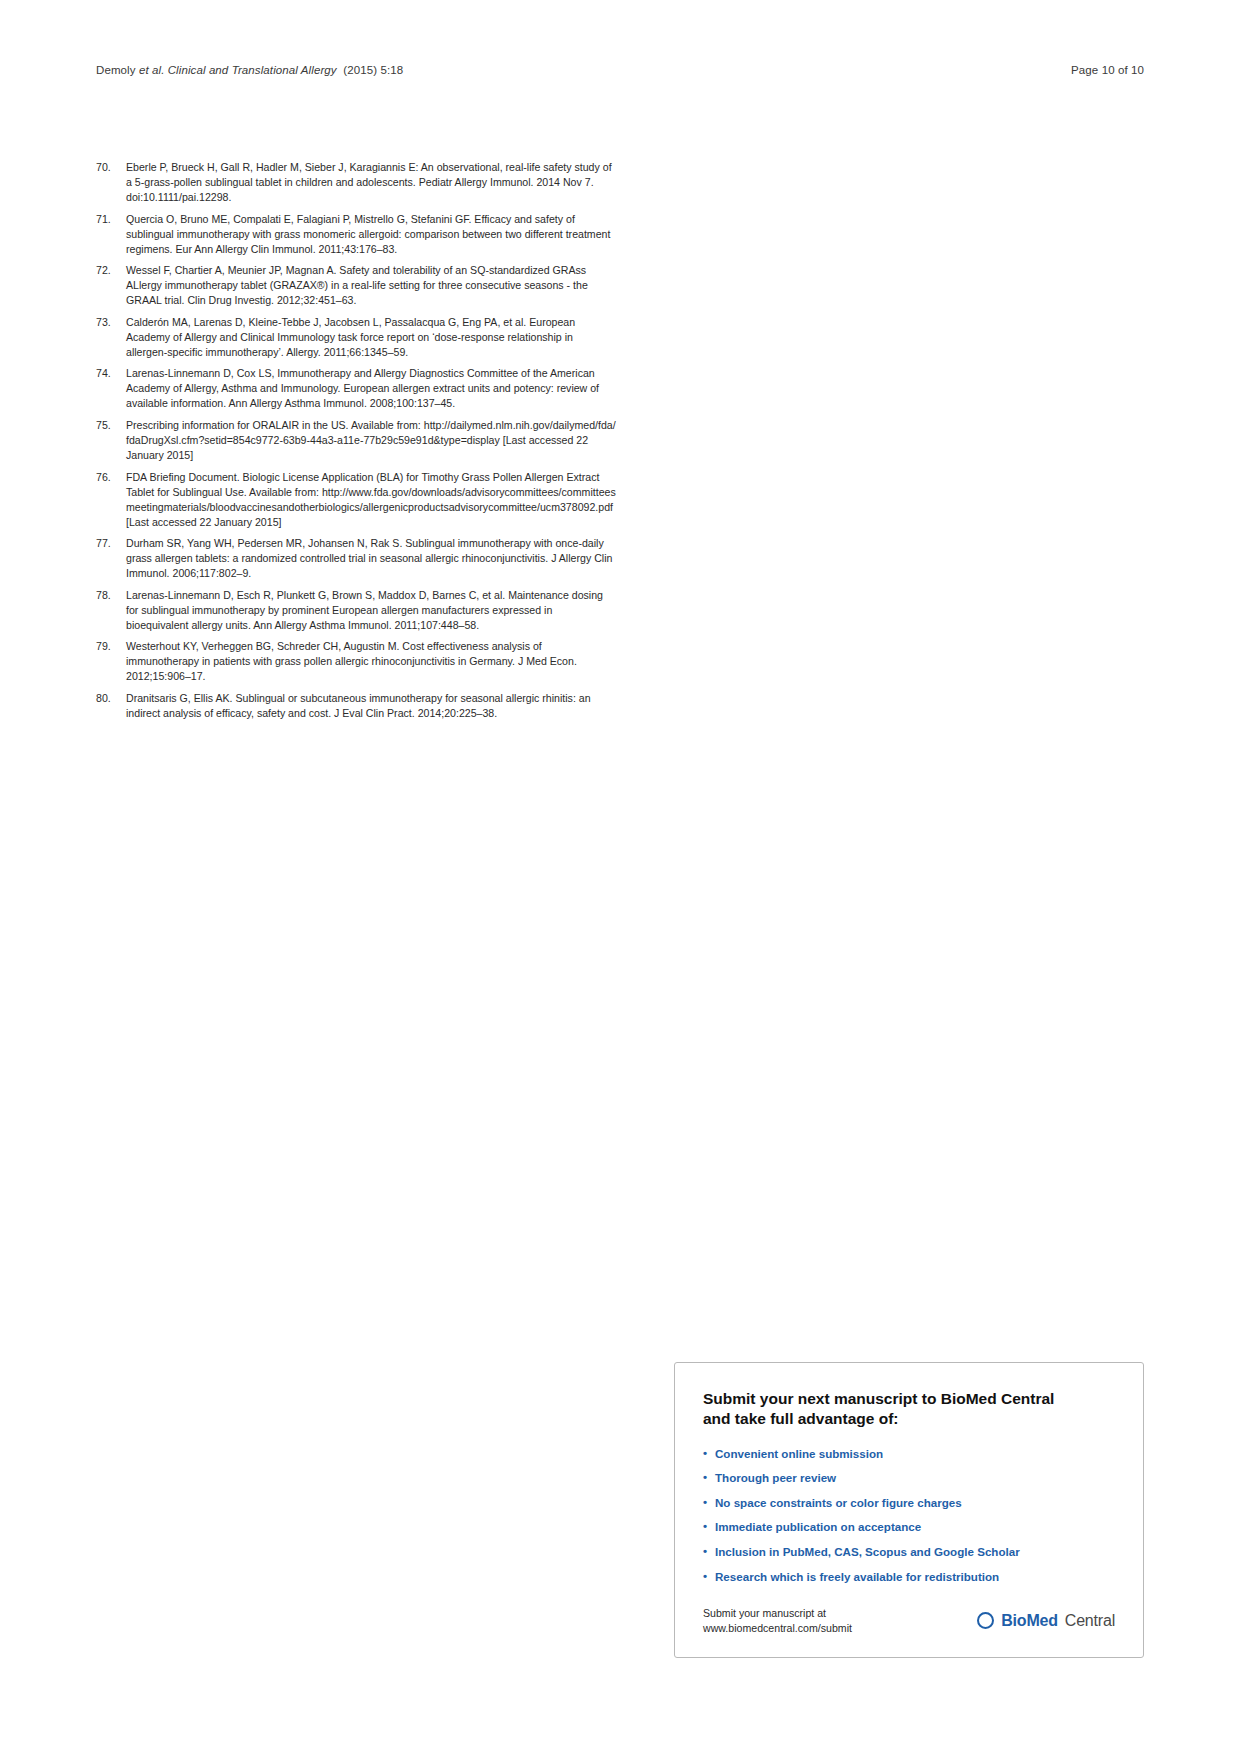Demoly et al. Clinical and Translational Allergy (2015) 5:18
Page 10 of 10
Eberle P, Brueck H, Gall R, Hadler M, Sieber J, Karagiannis E: An observational, real-life safety study of a 5-grass-pollen sublingual tablet in children and adolescents. Pediatr Allergy Immunol. 2014 Nov 7. doi:10.1111/pai.12298.
Quercia O, Bruno ME, Compalati E, Falagiani P, Mistrello G, Stefanini GF. Efficacy and safety of sublingual immunotherapy with grass monomeric allergoid: comparison between two different treatment regimens. Eur Ann Allergy Clin Immunol. 2011;43:176–83.
Wessel F, Chartier A, Meunier JP, Magnan A. Safety and tolerability of an SQ-standardized GRAss ALlergy immunotherapy tablet (GRAZAX®) in a real-life setting for three consecutive seasons - the GRAAL trial. Clin Drug Investig. 2012;32:451–63.
Calderón MA, Larenas D, Kleine-Tebbe J, Jacobsen L, Passalacqua G, Eng PA, et al. European Academy of Allergy and Clinical Immunology task force report on ‘dose-response relationship in allergen-specific immunotherapy’. Allergy. 2011;66:1345–59.
Larenas-Linnemann D, Cox LS, Immunotherapy and Allergy Diagnostics Committee of the American Academy of Allergy, Asthma and Immunology. European allergen extract units and potency: review of available information. Ann Allergy Asthma Immunol. 2008;100:137–45.
Prescribing information for ORALAIR in the US. Available from: http://dailymed.nlm.nih.gov/dailymed/fda/fdaDrugXsl.cfm?setid=854c9772-63b9-44a3-a11e-77b29c59e91d&type=display [Last accessed 22 January 2015]
FDA Briefing Document. Biologic License Application (BLA) for Timothy Grass Pollen Allergen Extract Tablet for Sublingual Use. Available from: http://www.fda.gov/downloads/advisorycommittees/committeesmeetingmaterials/bloodvaccinesandotherbiologics/allergenicproductsadvisorycommittee/ucm378092.pdf [Last accessed 22 January 2015]
Durham SR, Yang WH, Pedersen MR, Johansen N, Rak S. Sublingual immunotherapy with once-daily grass allergen tablets: a randomized controlled trial in seasonal allergic rhinoconjunctivitis. J Allergy Clin Immunol. 2006;117:802–9.
Larenas-Linnemann D, Esch R, Plunkett G, Brown S, Maddox D, Barnes C, et al. Maintenance dosing for sublingual immunotherapy by prominent European allergen manufacturers expressed in bioequivalent allergy units. Ann Allergy Asthma Immunol. 2011;107:448–58.
Westerhout KY, Verheggen BG, Schreder CH, Augustin M. Cost effectiveness analysis of immunotherapy in patients with grass pollen allergic rhinoconjunctivitis in Germany. J Med Econ. 2012;15:906–17.
Dranitsaris G, Ellis AK. Sublingual or subcutaneous immunotherapy for seasonal allergic rhinitis: an indirect analysis of efficacy, safety and cost. J Eval Clin Pract. 2014;20:225–38.
Submit your next manuscript to BioMed Central
and take full advantage of:
Convenient online submission
Thorough peer review
No space constraints or color figure charges
Immediate publication on acceptance
Inclusion in PubMed, CAS, Scopus and Google Scholar
Research which is freely available for redistribution
Submit your manuscript at www.biomedcentral.com/submit
BioMed Central